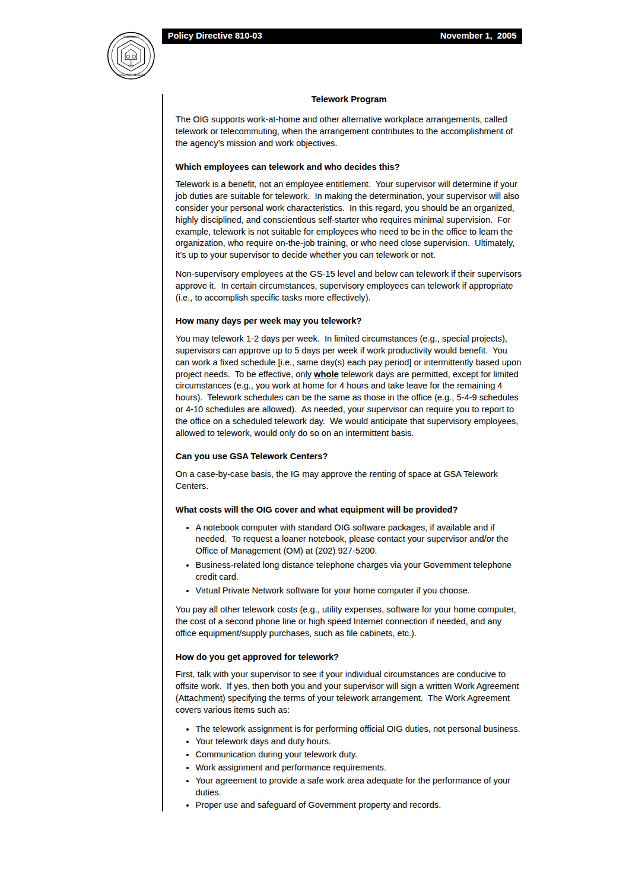TREASURY INSPECTOR GENERAL
Policy Directive 810-03 November 1, 2005
Telework Program
The OIG supports work-at-home and other alternative workplace arrangements, called telework or telecommuting, when the arrangement contributes to the accomplishment of the agency’s mission and work objectives.
Which employees can telework and who decides this?
Telework is a benefit, not an employee entitlement. Your supervisor will determine if your job duties are suitable for telework. In making the determination, your supervisor will also consider your personal work characteristics. In this regard, you should be an organized, highly disciplined, and conscientious self-starter who requires minimal supervision. For example, telework is not suitable for employees who need to be in the office to learn the organization, who require on-the-job training, or who need close supervision. Ultimately, it’s up to your supervisor to decide whether you can telework or not.
Non-supervisory employees at the GS-15 level and below can telework if their supervisors approve it. In certain circumstances, supervisory employees can telework if appropriate (i.e., to accomplish specific tasks more effectively).
How many days per week may you telework?
You may telework 1-2 days per week. In limited circumstances (e.g., special projects), supervisors can approve up to 5 days per week if work productivity would benefit. You can work a fixed schedule [i.e., same day(s) each pay period] or intermittently based upon project needs. To be effective, only whole telework days are permitted, except for limited circumstances (e.g., you work at home for 4 hours and take leave for the remaining 4 hours). Telework schedules can be the same as those in the office (e.g., 5-4-9 schedules or 4-10 schedules are allowed). As needed, your supervisor can require you to report to the office on a scheduled telework day. We would anticipate that supervisory employees, allowed to telework, would only do so on an intermittent basis.
Can you use GSA Telework Centers?
On a case-by-case basis, the IG may approve the renting of space at GSA Telework Centers.
What costs will the OIG cover and what equipment will be provided?
A notebook computer with standard OIG software packages, if available and if needed. To request a loaner notebook, please contact your supervisor and/or the Office of Management (OM) at (202) 927-5200.
Business-related long distance telephone charges via your Government telephone credit card.
Virtual Private Network software for your home computer if you choose.
You pay all other telework costs (e.g., utility expenses, software for your home computer, the cost of a second phone line or high speed Internet connection if needed, and any office equipment/supply purchases, such as file cabinets, etc.).
How do you get approved for telework?
First, talk with your supervisor to see if your individual circumstances are conducive to offsite work. If yes, then both you and your supervisor will sign a written Work Agreement (Attachment) specifying the terms of your telework arrangement. The Work Agreement covers various items such as:
The telework assignment is for performing official OIG duties, not personal business.
Your telework days and duty hours.
Communication during your telework duty.
Work assignment and performance requirements.
Your agreement to provide a safe work area adequate for the performance of your duties.
Proper use and safeguard of Government property and records.